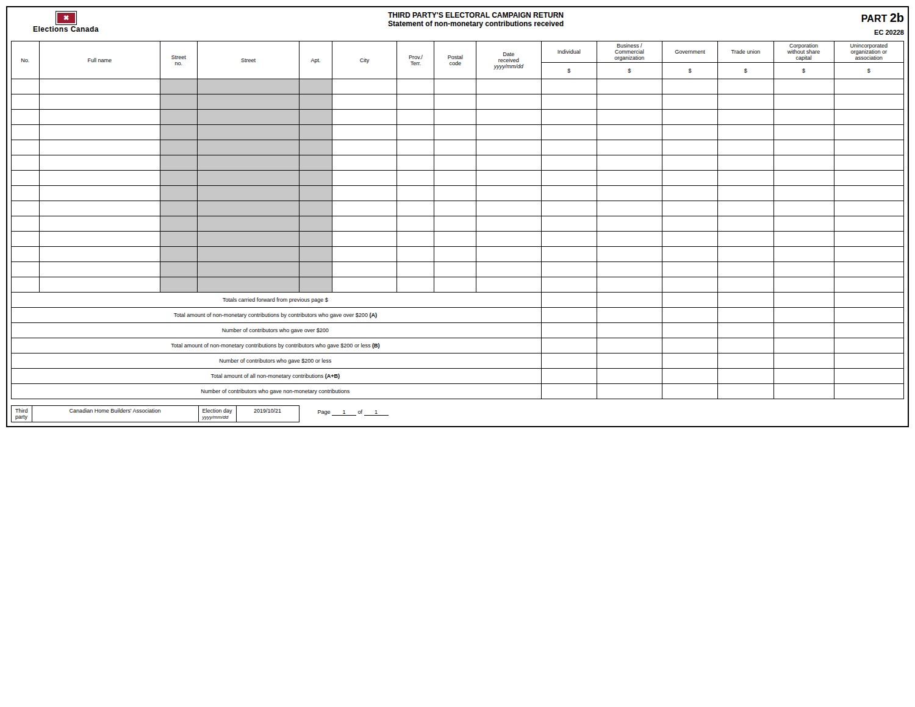✖
Elections Canada
THIRD PARTY'S ELECTORAL CAMPAIGN RETURN
Statement of non-monetary contributions received
PART 2b
EC 20228
| No. | Full name | Street no. | Street | Apt. | City | Prov./ Terr. | Postal code | Date received yyyy/mm/dd | Individual | Business / Commercial organization | Government | Trade union | Corporation without share capital | Unincorporated organization or association |
| --- | --- | --- | --- | --- | --- | --- | --- | --- | --- | --- | --- | --- | --- | --- |
| $ | $ | $ | $ | $ | $ |
| Totals carried forward from previous page $ | | | | | | |
| Total amount of non-monetary contributions by contributors who gave over $200 (A) | | | | | | |
| Number of contributors who gave over $200 | | | | | | |
| Total amount of non-monetary contributions by contributors who gave $200 or less (B) | | | | | | |
| Number of contributors who gave $200 or less | | | | | | |
| Total amount of all non-monetary contributions (A+B) | | | | | | |
| Number of contributors who gave non-monetary contributions | | | | | | |
| Third party | Canadian Home Builders' Association | Election day yyyy/mm/dd | 2019/10/21 |
Page 1 of 1